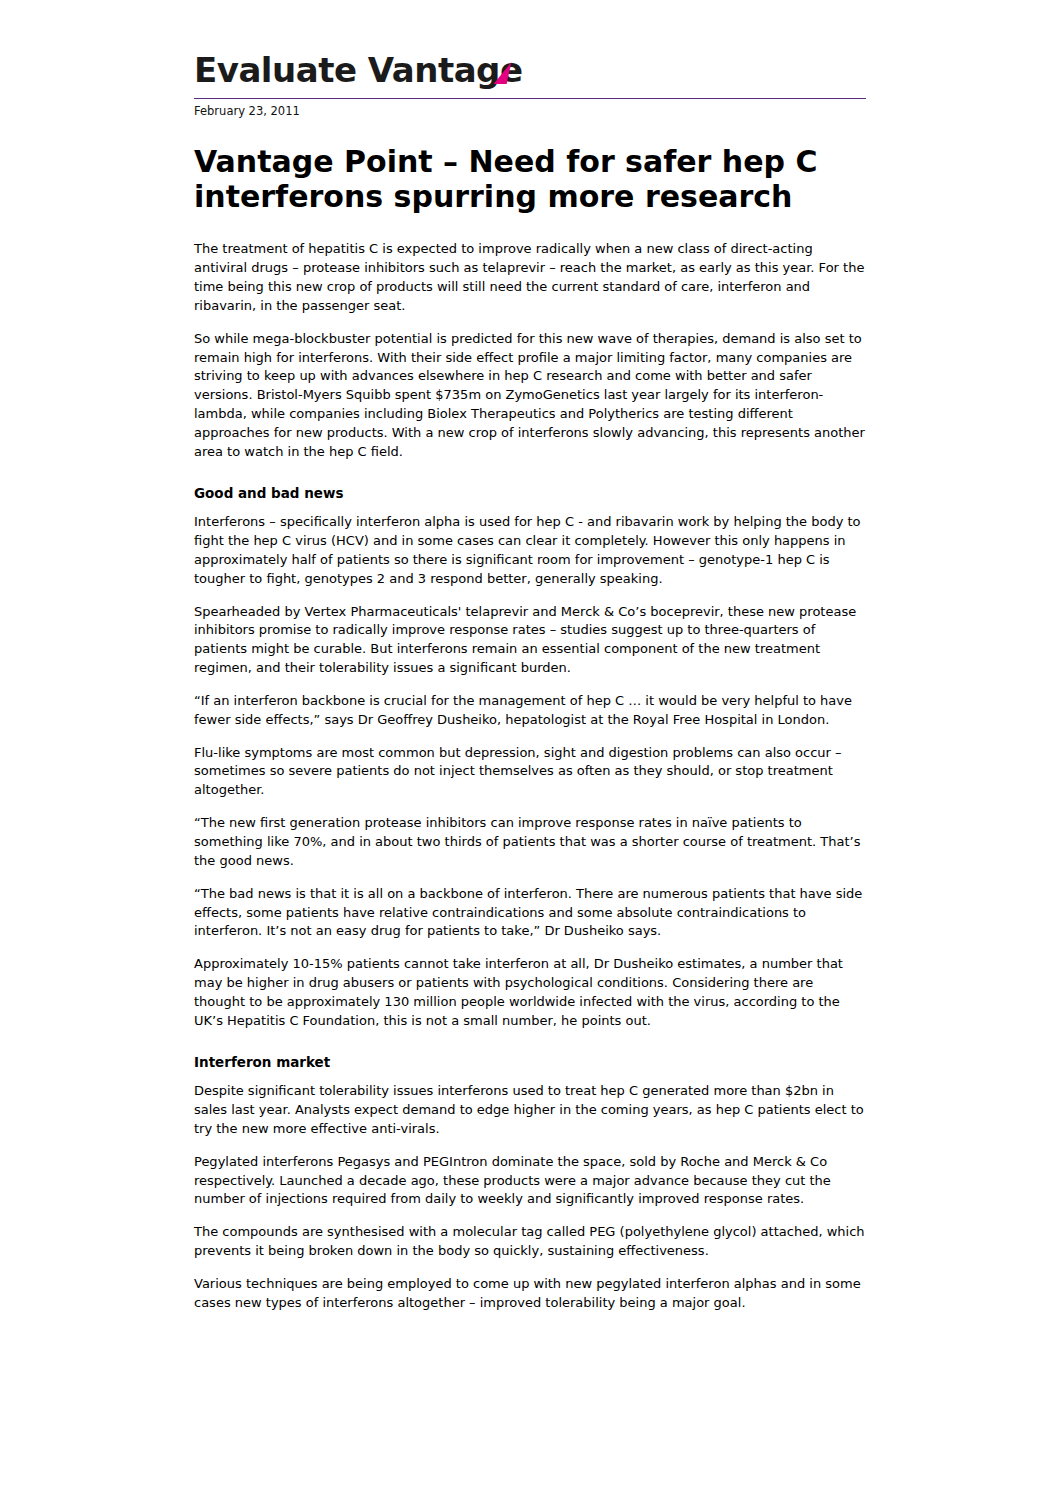Evaluate Vantage
February 23, 2011
Vantage Point – Need for safer hep C interferons spurring more research
The treatment of hepatitis C is expected to improve radically when a new class of direct-acting antiviral drugs – protease inhibitors such as telaprevir – reach the market, as early as this year. For the time being this new crop of products will still need the current standard of care, interferon and ribavarin, in the passenger seat.
So while mega-blockbuster potential is predicted for this new wave of therapies, demand is also set to remain high for interferons. With their side effect profile a major limiting factor, many companies are striving to keep up with advances elsewhere in hep C research and come with better and safer versions. Bristol-Myers Squibb spent $735m on ZymoGenetics last year largely for its interferon-lambda, while companies including Biolex Therapeutics and Polytherics are testing different approaches for new products. With a new crop of interferons slowly advancing, this represents another area to watch in the hep C field.
Good and bad news
Interferons – specifically interferon alpha is used for hep C - and ribavarin work by helping the body to fight the hep C virus (HCV) and in some cases can clear it completely. However this only happens in approximately half of patients so there is significant room for improvement – genotype-1 hep C is tougher to fight, genotypes 2 and 3 respond better, generally speaking.
Spearheaded by Vertex Pharmaceuticals' telaprevir and Merck & Co’s boceprevir, these new protease inhibitors promise to radically improve response rates – studies suggest up to three-quarters of patients might be curable. But interferons remain an essential component of the new treatment regimen, and their tolerability issues a significant burden.
“If an interferon backbone is crucial for the management of hep C … it would be very helpful to have fewer side effects,” says Dr Geoffrey Dusheiko, hepatologist at the Royal Free Hospital in London.
Flu-like symptoms are most common but depression, sight and digestion problems can also occur – sometimes so severe patients do not inject themselves as often as they should, or stop treatment altogether.
“The new first generation protease inhibitors can improve response rates in naïve patients to something like 70%, and in about two thirds of patients that was a shorter course of treatment. That’s the good news.
“The bad news is that it is all on a backbone of interferon. There are numerous patients that have side effects, some patients have relative contraindications and some absolute contraindications to interferon. It’s not an easy drug for patients to take,” Dr Dusheiko says.
Approximately 10-15% patients cannot take interferon at all, Dr Dusheiko estimates, a number that may be higher in drug abusers or patients with psychological conditions. Considering there are thought to be approximately 130 million people worldwide infected with the virus, according to the UK’s Hepatitis C Foundation, this is not a small number, he points out.
Interferon market
Despite significant tolerability issues interferons used to treat hep C generated more than $2bn in sales last year. Analysts expect demand to edge higher in the coming years, as hep C patients elect to try the new more effective anti-virals.
Pegylated interferons Pegasys and PEGIntron dominate the space, sold by Roche and Merck & Co respectively. Launched a decade ago, these products were a major advance because they cut the number of injections required from daily to weekly and significantly improved response rates.
The compounds are synthesised with a molecular tag called PEG (polyethylene glycol) attached, which prevents it being broken down in the body so quickly, sustaining effectiveness.
Various techniques are being employed to come up with new pegylated interferon alphas and in some cases new types of interferons altogether – improved tolerability being a major goal.